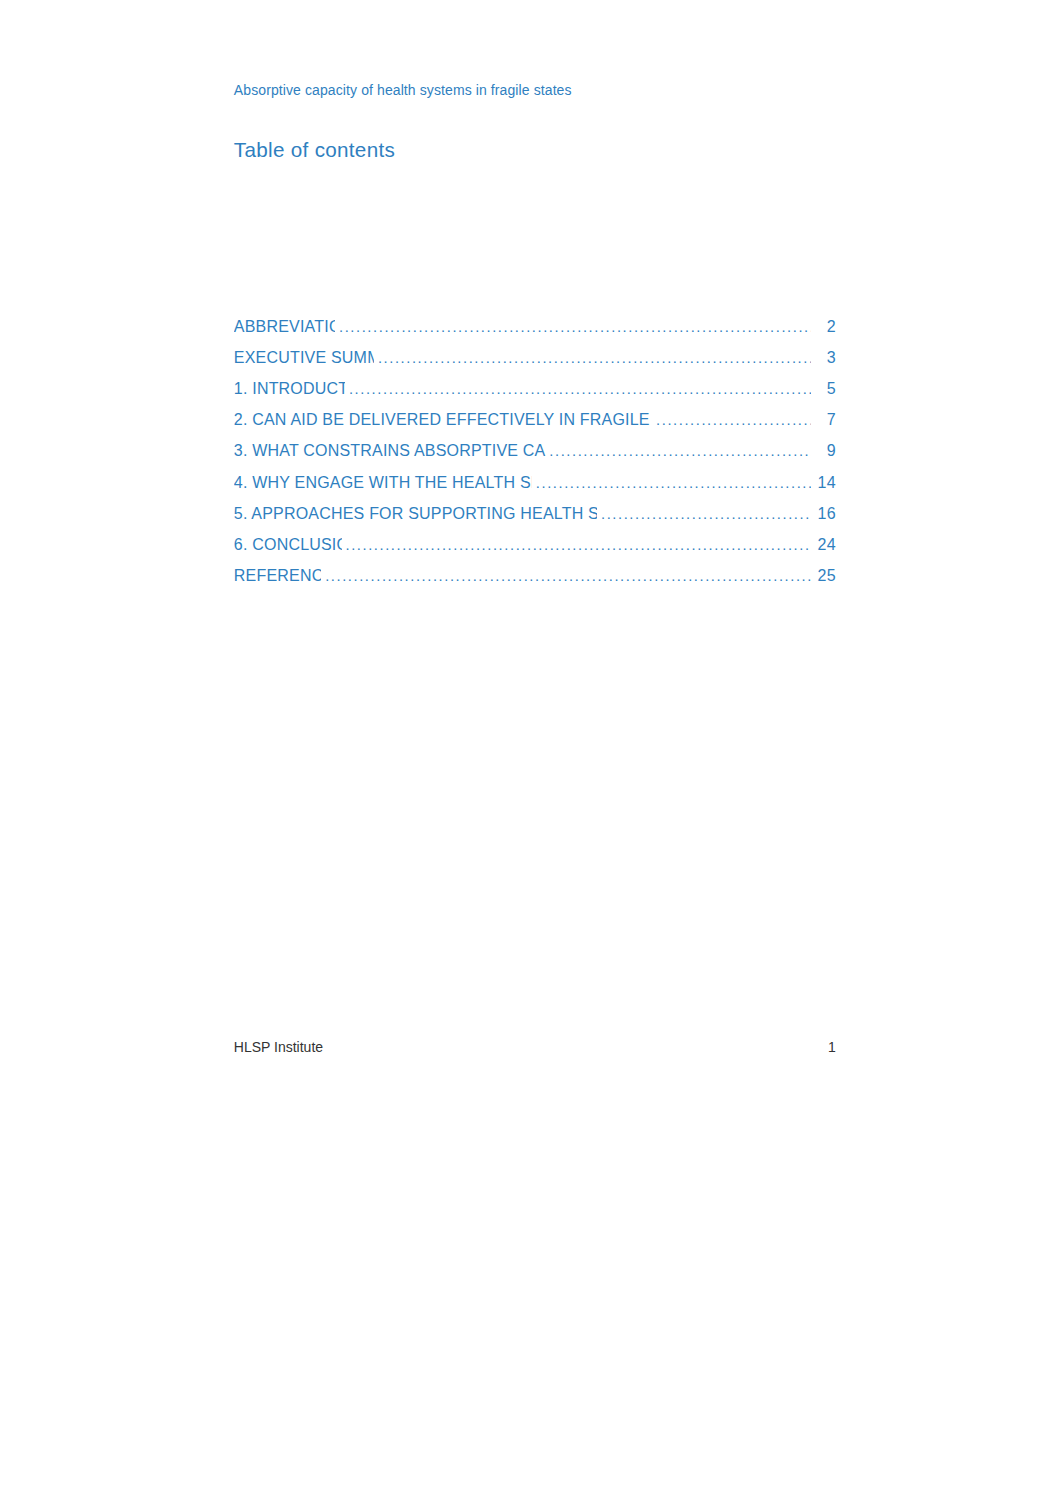Absorptive capacity of health systems in fragile states
Table of contents
ABBREVIATIONS ........................................................................................................... 2 EXECUTIVE SUMMARY .................................................................................................. 3 1. INTRODUCTION ......................................................................................................... 5 2. CAN AID BE DELIVERED EFFECTIVELY IN FRAGILE STATES? ................................ 7 3. WHAT CONSTRAINS ABSORPTIVE CAPACITY? ........................................................ 9 4. WHY ENGAGE WITH THE HEALTH SECTOR? ........................................................... 14 5. APPROACHES FOR SUPPORTING HEALTH SYSTEMS ............................................ 16 6. CONCLUSIONS ......................................................................................................... 24 REFERENCES ............................................................................................................. 25
HLSP Institute 1